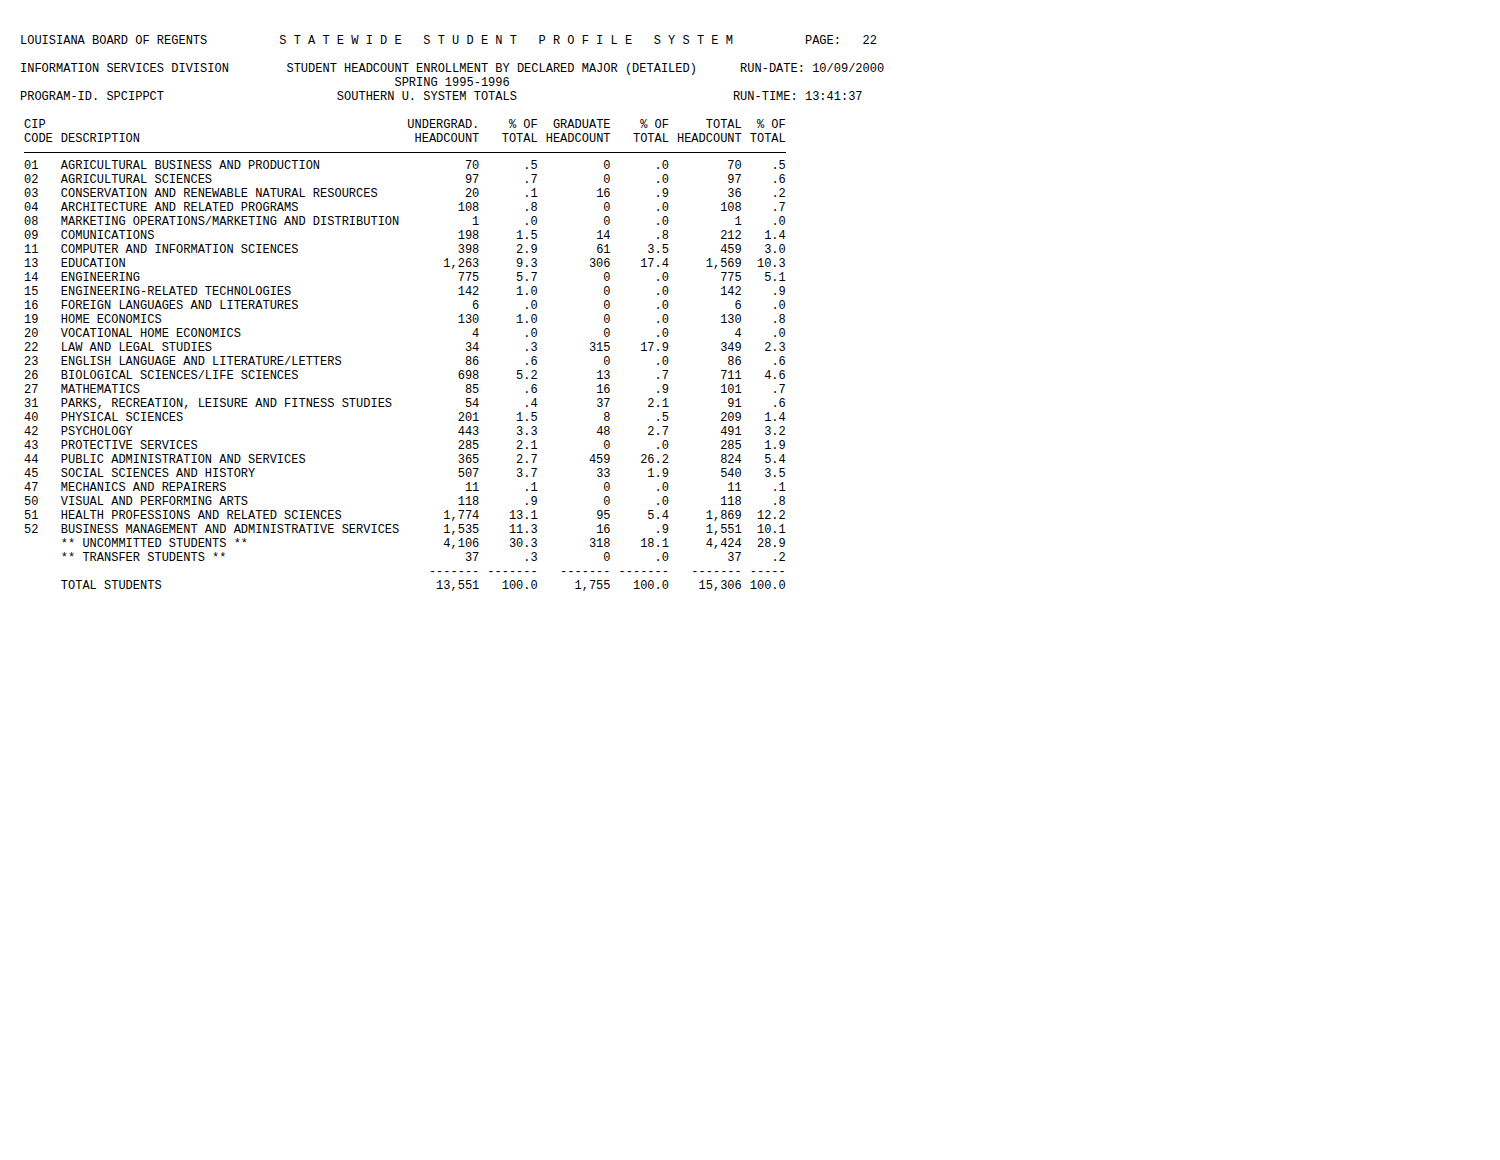LOUISIANA BOARD OF REGENTS S T A T E W I D E S T U D E N T P R O F I L E S Y S T E M PAGE: 22 INFORMATION SERVICES DIVISION STUDENT HEADCOUNT ENROLLMENT BY DECLARED MAJOR (DETAILED) RUN-DATE: 10/09/2000 SPRING 1995-1996 PROGRAM-ID. SPCIPPCT SOUTHERN U. SYSTEM TOTALS RUN-TIME: 13:41:37
| CIP | | UNDERGRAD. | % OF | GRADUATE | % OF | TOTAL | % OF |
| CODE | DESCRIPTION | HEADCOUNT | TOTAL | HEADCOUNT | TOTAL | HEADCOUNT | TOTAL |
| 01 | AGRICULTURAL BUSINESS AND PRODUCTION | 70 | .5 | 0 | .0 | 70 | .5 |
| 02 | AGRICULTURAL SCIENCES | 97 | .7 | 0 | .0 | 97 | .6 |
| 03 | CONSERVATION AND RENEWABLE NATURAL RESOURCES | 20 | .1 | 16 | .9 | 36 | .2 |
| 04 | ARCHITECTURE AND RELATED PROGRAMS | 108 | .8 | 0 | .0 | 108 | .7 |
| 08 | MARKETING OPERATIONS/MARKETING AND DISTRIBUTION | 1 | .0 | 0 | .0 | 1 | .0 |
| 09 | COMUNICATIONS | 198 | 1.5 | 14 | .8 | 212 | 1.4 |
| 11 | COMPUTER AND INFORMATION SCIENCES | 398 | 2.9 | 61 | 3.5 | 459 | 3.0 |
| 13 | EDUCATION | 1,263 | 9.3 | 306 | 17.4 | 1,569 | 10.3 |
| 14 | ENGINEERING | 775 | 5.7 | 0 | .0 | 775 | 5.1 |
| 15 | ENGINEERING-RELATED TECHNOLOGIES | 142 | 1.0 | 0 | .0 | 142 | .9 |
| 16 | FOREIGN LANGUAGES AND LITERATURES | 6 | .0 | 0 | .0 | 6 | .0 |
| 19 | HOME ECONOMICS | 130 | 1.0 | 0 | .0 | 130 | .8 |
| 20 | VOCATIONAL HOME ECONOMICS | 4 | .0 | 0 | .0 | 4 | .0 |
| 22 | LAW AND LEGAL STUDIES | 34 | .3 | 315 | 17.9 | 349 | 2.3 |
| 23 | ENGLISH LANGUAGE AND LITERATURE/LETTERS | 86 | .6 | 0 | .0 | 86 | .6 |
| 26 | BIOLOGICAL SCIENCES/LIFE SCIENCES | 698 | 5.2 | 13 | .7 | 711 | 4.6 |
| 27 | MATHEMATICS | 85 | .6 | 16 | .9 | 101 | .7 |
| 31 | PARKS, RECREATION, LEISURE AND FITNESS STUDIES | 54 | .4 | 37 | 2.1 | 91 | .6 |
| 40 | PHYSICAL SCIENCES | 201 | 1.5 | 8 | .5 | 209 | 1.4 |
| 42 | PSYCHOLOGY | 443 | 3.3 | 48 | 2.7 | 491 | 3.2 |
| 43 | PROTECTIVE SERVICES | 285 | 2.1 | 0 | .0 | 285 | 1.9 |
| 44 | PUBLIC ADMINISTRATION AND SERVICES | 365 | 2.7 | 459 | 26.2 | 824 | 5.4 |
| 45 | SOCIAL SCIENCES AND HISTORY | 507 | 3.7 | 33 | 1.9 | 540 | 3.5 |
| 47 | MECHANICS AND REPAIRERS | 11 | .1 | 0 | .0 | 11 | .1 |
| 50 | VISUAL AND PERFORMING ARTS | 118 | .9 | 0 | .0 | 118 | .8 |
| 51 | HEALTH PROFESSIONS AND RELATED SCIENCES | 1,774 | 13.1 | 95 | 5.4 | 1,869 | 12.2 |
| 52 | BUSINESS MANAGEMENT AND ADMINISTRATIVE SERVICES | 1,535 | 11.3 | 16 | .9 | 1,551 | 10.1 |
| | ** UNCOMMITTED STUDENTS ** | 4,106 | 30.3 | 318 | 18.1 | 4,424 | 28.9 |
| | ** TRANSFER STUDENTS ** | 37 | .3 | 0 | .0 | 37 | .2 |
| | ------- | ------- | ------- | ------- | ------- | ----- |
| | TOTAL STUDENTS | 13,551 | 100.0 | 1,755 | 100.0 | 15,306 | 100.0 |